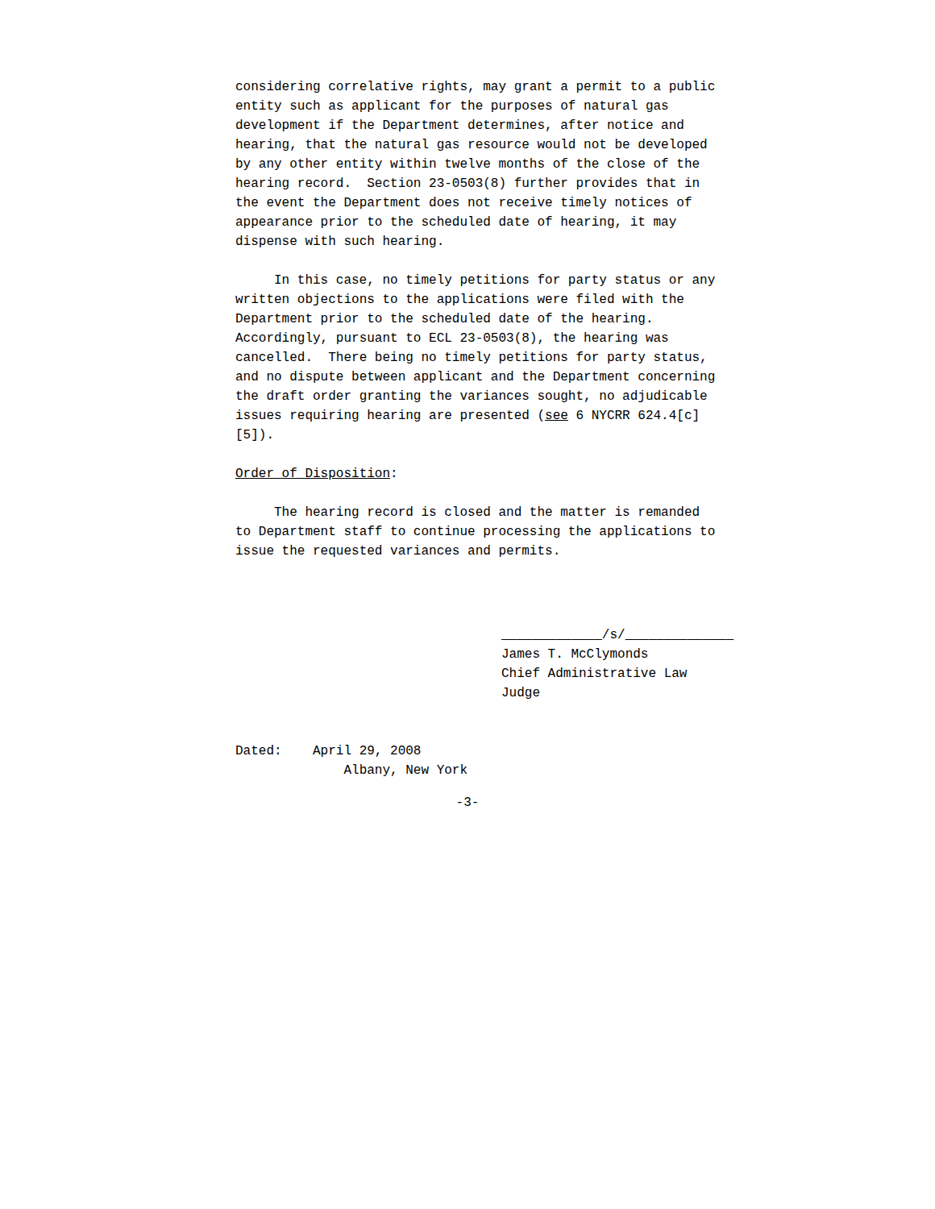considering correlative rights, may grant a permit to a public entity such as applicant for the purposes of natural gas development if the Department determines, after notice and hearing, that the natural gas resource would not be developed by any other entity within twelve months of the close of the hearing record. Section 23-0503(8) further provides that in the event the Department does not receive timely notices of appearance prior to the scheduled date of hearing, it may dispense with such hearing.
In this case, no timely petitions for party status or any written objections to the applications were filed with the Department prior to the scheduled date of the hearing. Accordingly, pursuant to ECL 23-0503(8), the hearing was cancelled. There being no timely petitions for party status, and no dispute between applicant and the Department concerning the draft order granting the variances sought, no adjudicable issues requiring hearing are presented (see 6 NYCRR 624.4[c][5]).
Order of Disposition:
The hearing record is closed and the matter is remanded to Department staff to continue processing the applications to issue the requested variances and permits.
_____________/s/______________
James T. McClymonds
Chief Administrative Law Judge
Dated: April 29, 2008
Albany, New York
-3-